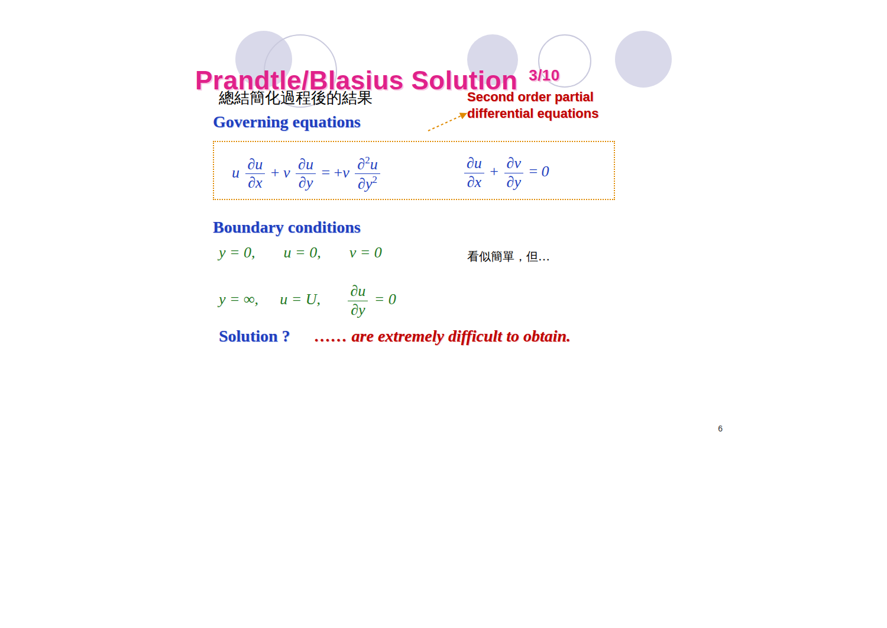Prandtle/Blasius Solution 3/10
總結簡化過程後的結果
Second order partial
differential equations
Governing equations
u ∂u∂x + v ∂u∂y = +ν ∂2u∂y2
∂u∂x + ∂v∂y = 0
Boundary conditions
y = 0, u = 0, v = 0
y = ∞, u = U, ∂u∂y = 0
看似簡單，但…
Solution ?……are extremely difficult to obtain.
6